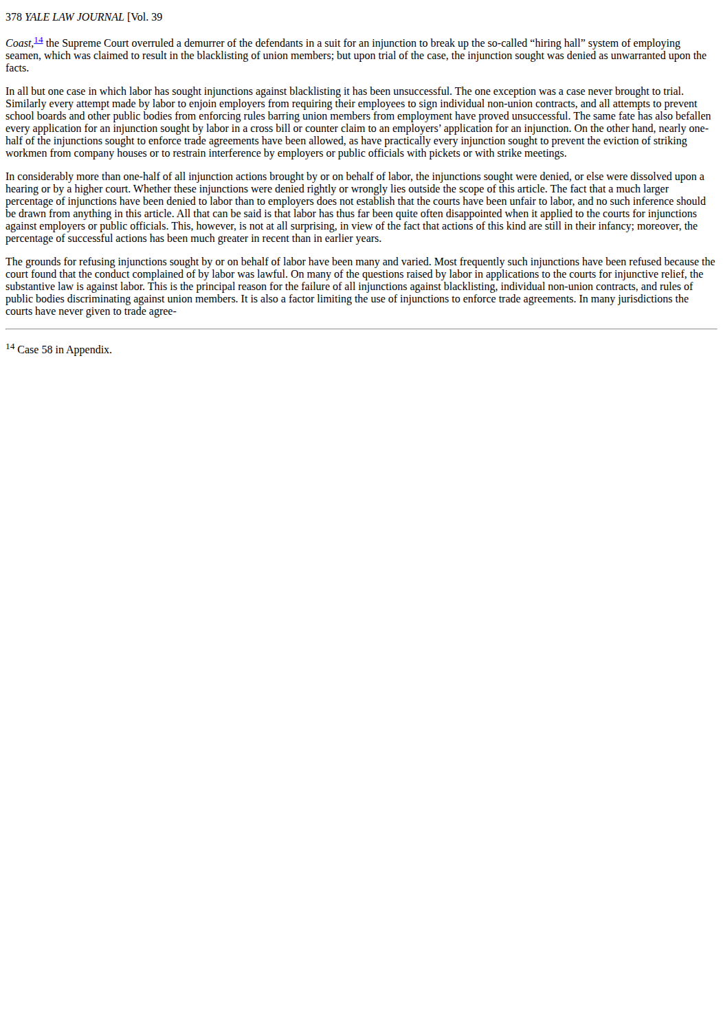378 YALE LAW JOURNAL [Vol. 39
Coast,14 the Supreme Court overruled a demurrer of the defendants in a suit for an injunction to break up the so-called “hiring hall” system of employing seamen, which was claimed to result in the blacklisting of union members; but upon trial of the case, the injunction sought was denied as unwarranted upon the facts.
In all but one case in which labor has sought injunctions against blacklisting it has been unsuccessful. The one exception was a case never brought to trial. Similarly every attempt made by labor to enjoin employers from requiring their employees to sign individual non-union contracts, and all attempts to prevent school boards and other public bodies from enforcing rules barring union members from employment have proved unsuccessful. The same fate has also befallen every application for an injunction sought by labor in a cross bill or counter claim to an employers’ application for an injunction. On the other hand, nearly one-half of the injunctions sought to enforce trade agreements have been allowed, as have practically every injunction sought to prevent the eviction of striking workmen from company houses or to restrain interference by employers or public officials with pickets or with strike meetings.
In considerably more than one-half of all injunction actions brought by or on behalf of labor, the injunctions sought were denied, or else were dissolved upon a hearing or by a higher court. Whether these injunctions were denied rightly or wrongly lies outside the scope of this article. The fact that a much larger percentage of injunctions have been denied to labor than to employers does not establish that the courts have been unfair to labor, and no such inference should be drawn from anything in this article. All that can be said is that labor has thus far been quite often disappointed when it applied to the courts for injunctions against employers or public officials. This, however, is not at all surprising, in view of the fact that actions of this kind are still in their infancy; moreover, the percentage of successful actions has been much greater in recent than in earlier years.
The grounds for refusing injunctions sought by or on behalf of labor have been many and varied. Most frequently such injunctions have been refused because the court found that the conduct complained of by labor was lawful. On many of the questions raised by labor in applications to the courts for injunctive relief, the substantive law is against labor. This is the principal reason for the failure of all injunctions against blacklisting, individual non-union contracts, and rules of public bodies discriminating against union members. It is also a factor limiting the use of injunctions to enforce trade agreements. In many jurisdictions the courts have never given to trade agree-
14 Case 58 in Appendix.